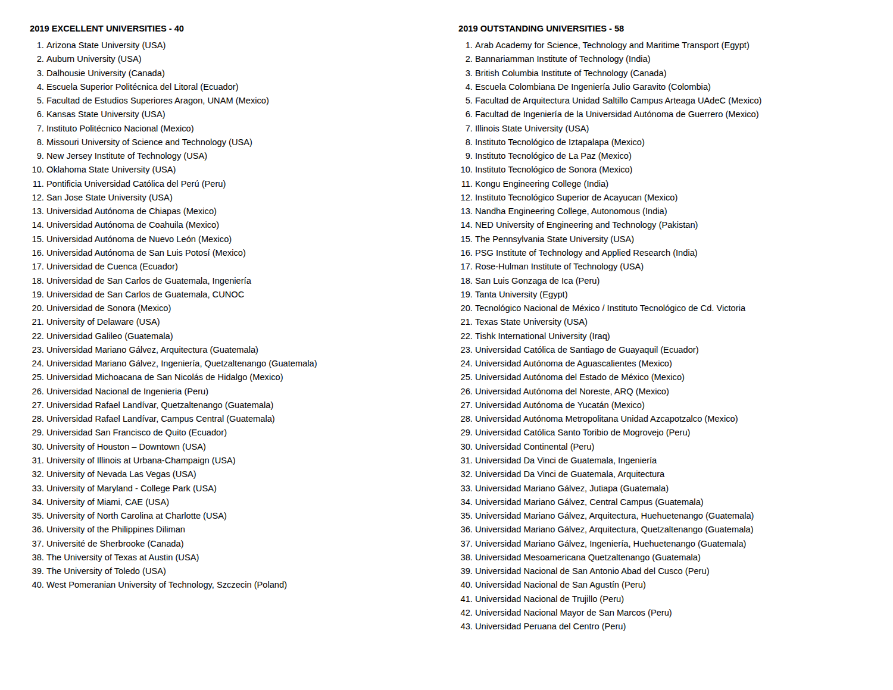2019 EXCELLENT UNIVERSITIES - 40
Arizona State University (USA)
Auburn University (USA)
Dalhousie University (Canada)
Escuela Superior Politécnica del Litoral (Ecuador)
Facultad de Estudios Superiores Aragon, UNAM (Mexico)
Kansas State University (USA)
Instituto Politécnico Nacional (Mexico)
Missouri University of Science and Technology (USA)
New Jersey Institute of Technology (USA)
Oklahoma State University (USA)
Pontificia Universidad Católica del Perú (Peru)
San Jose State University (USA)
Universidad Autónoma de Chiapas (Mexico)
Universidad Autónoma de Coahuila (Mexico)
Universidad Autónoma de Nuevo León (Mexico)
Universidad Autónoma de San Luis Potosí (Mexico)
Universidad de Cuenca (Ecuador)
Universidad de San Carlos de Guatemala, Ingeniería
Universidad de San Carlos de Guatemala, CUNOC
Universidad de Sonora (Mexico)
University of Delaware (USA)
Universidad Galileo (Guatemala)
Universidad Mariano Gálvez, Arquitectura (Guatemala)
Universidad Mariano Gálvez, Ingeniería, Quetzaltenango (Guatemala)
Universidad Michoacana de San Nicolás de Hidalgo (Mexico)
Universidad Nacional de Ingenieria (Peru)
Universidad Rafael Landívar, Quetzaltenango (Guatemala)
Universidad Rafael Landívar, Campus Central (Guatemala)
Universidad San Francisco de Quito (Ecuador)
University of Houston – Downtown (USA)
University of Illinois at Urbana-Champaign (USA)
University of Nevada Las Vegas (USA)
University of Maryland - College Park (USA)
University of Miami, CAE (USA)
University of North Carolina at Charlotte (USA)
University of the Philippines Diliman
Université de Sherbrooke (Canada)
The University of Texas at Austin (USA)
The University of Toledo (USA)
West Pomeranian University of Technology, Szczecin (Poland)
2019 OUTSTANDING UNIVERSITIES - 58
Arab Academy for Science, Technology and Maritime Transport (Egypt)
Bannariamman Institute of Technology (India)
British Columbia Institute of Technology (Canada)
Escuela Colombiana De Ingeniería Julio Garavito (Colombia)
Facultad de Arquitectura Unidad Saltillo Campus Arteaga UAdeC (Mexico)
Facultad de Ingeniería de la Universidad Autónoma de Guerrero (Mexico)
Illinois State University (USA)
Instituto Tecnológico de Iztapalapa (Mexico)
Instituto Tecnológico de La Paz (Mexico)
Instituto Tecnológico de Sonora (Mexico)
Kongu Engineering College (India)
Instituto Tecnológico Superior de Acayucan (Mexico)
Nandha Engineering College, Autonomous (India)
NED University of Engineering and Technology (Pakistan)
The Pennsylvania State University (USA)
PSG Institute of Technology and Applied Research (India)
Rose-Hulman Institute of Technology (USA)
San Luis Gonzaga de Ica (Peru)
Tanta University (Egypt)
Tecnológico Nacional de México / Instituto Tecnológico de Cd. Victoria
Texas State University (USA)
Tishk International University (Iraq)
Universidad Católica de Santiago de Guayaquil (Ecuador)
Universidad Autónoma de Aguascalientes (Mexico)
Universidad Autónoma del Estado de México (Mexico)
Universidad Autónoma del Noreste, ARQ (Mexico)
Universidad Autónoma de Yucatán (Mexico)
Universidad Autónoma Metropolitana Unidad Azcapotzalco (Mexico)
Universidad Católica Santo Toribio de Mogrovejo (Peru)
Universidad Continental (Peru)
Universidad Da Vinci de Guatemala, Ingeniería
Universidad Da Vinci de Guatemala, Arquitectura
Universidad Mariano Gálvez, Jutiapa (Guatemala)
Universidad Mariano Gálvez, Central Campus (Guatemala)
Universidad Mariano Gálvez, Arquitectura, Huehuetenango (Guatemala)
Universidad Mariano Gálvez, Arquitectura, Quetzaltenango (Guatemala)
Universidad Mariano Gálvez, Ingeniería, Huehuetenango (Guatemala)
Universidad Mesoamericana Quetzaltenango (Guatemala)
Universidad Nacional de San Antonio Abad del Cusco (Peru)
Universidad Nacional de San Agustín (Peru)
Universidad Nacional de Trujillo (Peru)
Universidad Nacional Mayor de San Marcos (Peru)
Universidad Peruana del Centro (Peru)